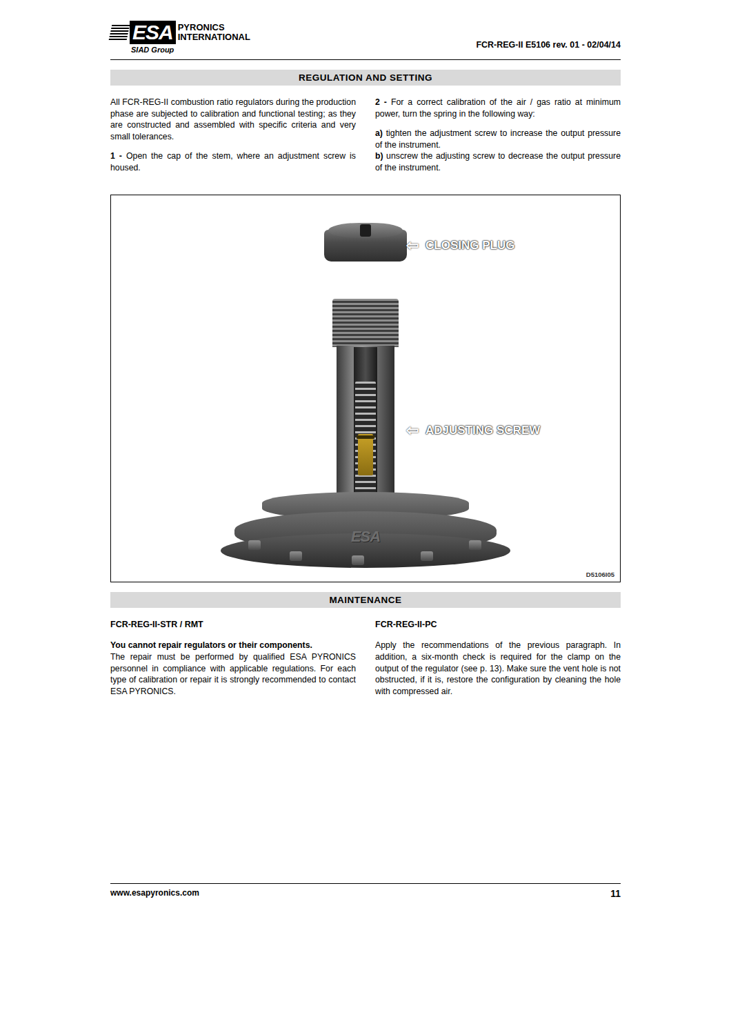ESA PYRONICS INTERNATIONAL
SIAD Group
FCR-REG-II E5106 rev. 01 - 02/04/14
REGULATION AND SETTING
All FCR-REG-II combustion ratio regulators during the production phase are subjected to calibration and functional testing; as they are constructed and assembled with specific criteria and very small tolerances.
1 - Open the cap of the stem, where an adjustment screw is housed.
2 - For a correct calibration of the air / gas ratio at minimum power, turn the spring in the following way:
a) tighten the adjustment screw to increase the output pressure of the instrument.
b) unscrew the adjusting screw to decrease the output pressure of the instrument.
ESA
⇦ CLOSING PLUG
⇦ ADJUSTING SCREW
D5106I05
MAINTENANCE
FCR-REG-II-STR / RMT
You cannot repair regulators or their components.
The repair must be performed by qualified ESA PYRONICS personnel in compliance with applicable regulations. For each type of calibration or repair it is strongly recommended to contact ESA PYRONICS.
FCR-REG-II-PC
Apply the recommendations of the previous paragraph. In addition, a six-month check is required for the clamp on the output of the regulator (see p. 13). Make sure the vent hole is not obstructed, if it is, restore the configuration by cleaning the hole with compressed air.
www.esapyronics.com
11